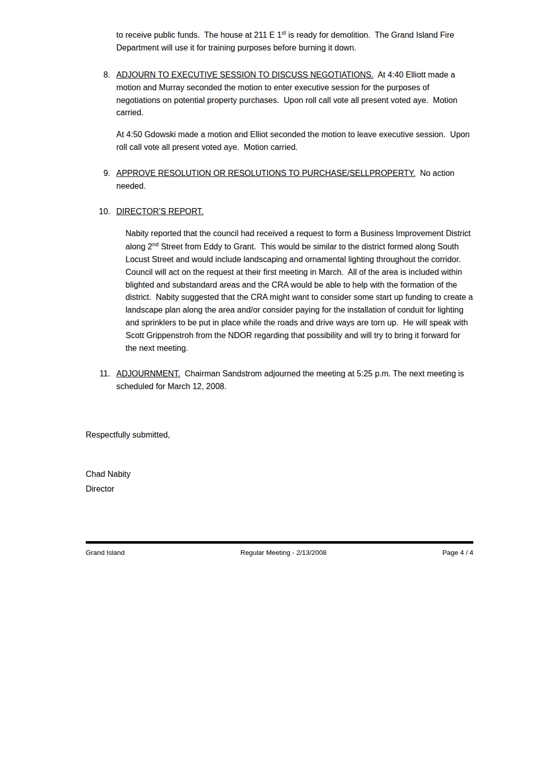to receive public funds. The house at 211 E 1st is ready for demolition. The Grand Island Fire Department will use it for training purposes before burning it down.
8. ADJOURN TO EXECUTIVE SESSION TO DISCUSS NEGOTIATIONS. At 4:40 Elliott made a motion and Murray seconded the motion to enter executive session for the purposes of negotiations on potential property purchases. Upon roll call vote all present voted aye. Motion carried.
At 4:50 Gdowski made a motion and Elliot seconded the motion to leave executive session. Upon roll call vote all present voted aye. Motion carried.
9. APPROVE RESOLUTION OR RESOLUTIONS TO PURCHASE/SELLPROPERTY. No action needed.
10. DIRECTOR’S REPORT.
Nabity reported that the council had received a request to form a Business Improvement District along 2nd Street from Eddy to Grant. This would be similar to the district formed along South Locust Street and would include landscaping and ornamental lighting throughout the corridor. Council will act on the request at their first meeting in March. All of the area is included within blighted and substandard areas and the CRA would be able to help with the formation of the district. Nabity suggested that the CRA might want to consider some start up funding to create a landscape plan along the area and/or consider paying for the installation of conduit for lighting and sprinklers to be put in place while the roads and drive ways are torn up. He will speak with Scott Grippenstroh from the NDOR regarding that possibility and will try to bring it forward for the next meeting.
11. ADJOURNMENT. Chairman Sandstrom adjourned the meeting at 5:25 p.m. The next meeting is scheduled for March 12, 2008.
Respectfully submitted,
Chad Nabity
Director
Grand Island Regular Meeting - 2/13/2008 Page 4 / 4